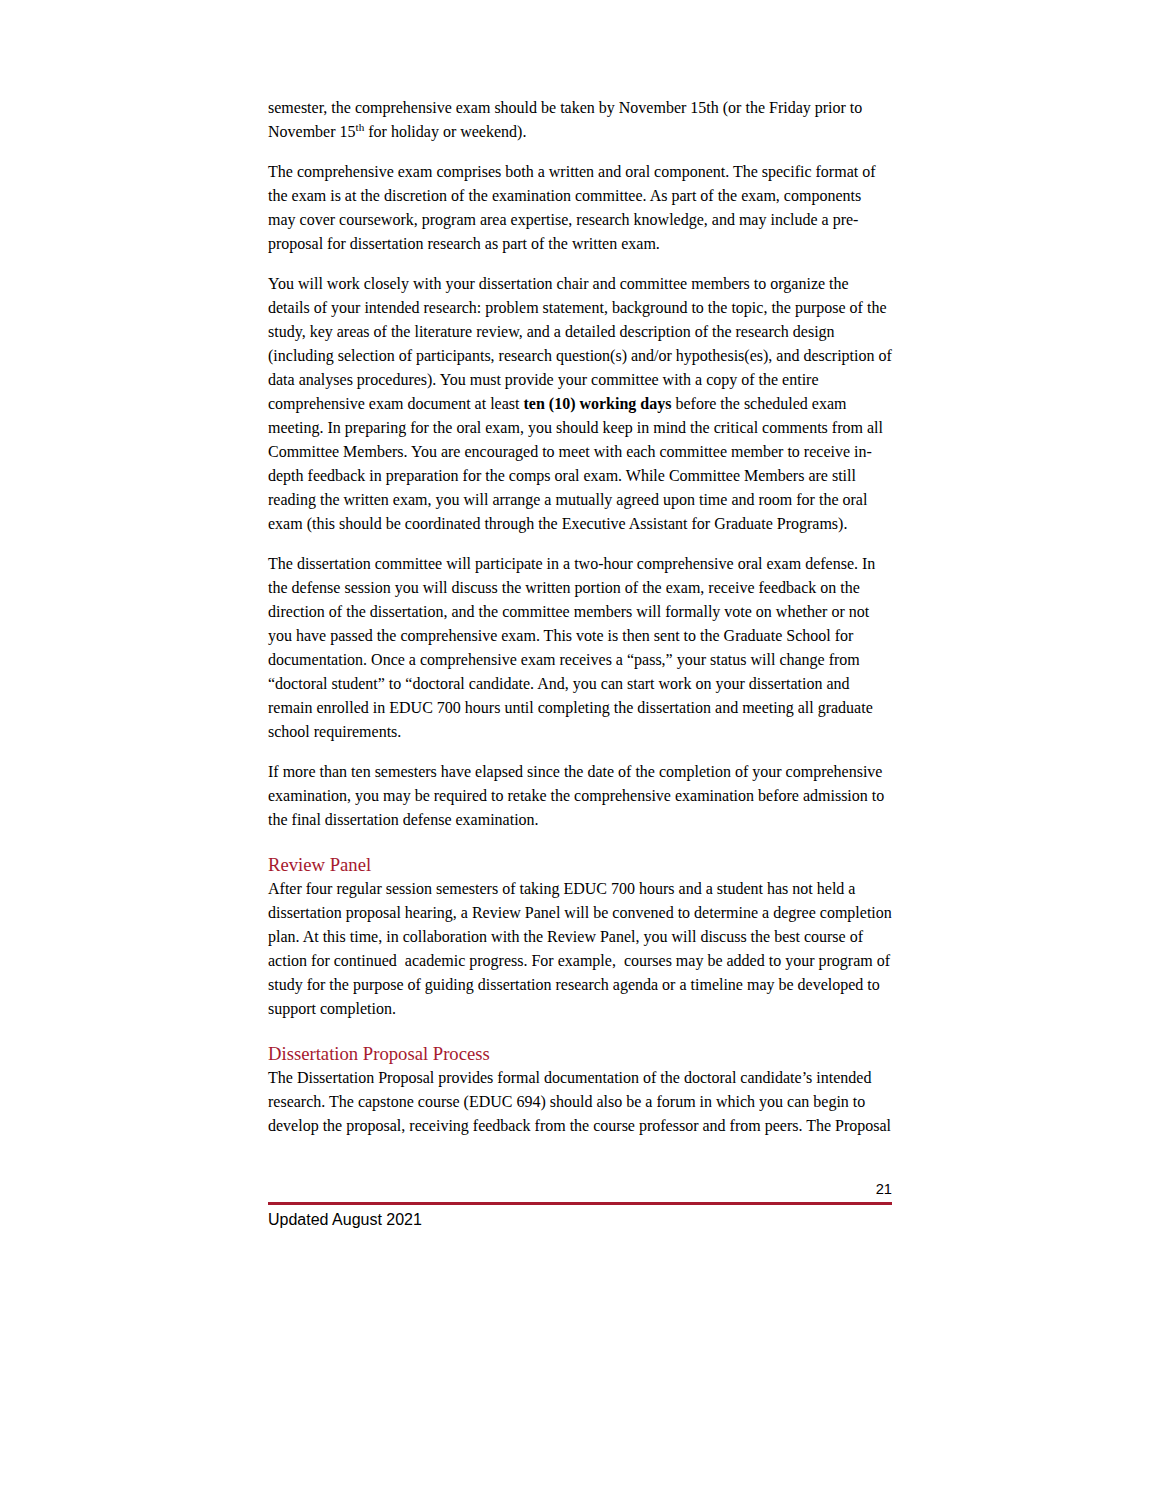semester, the comprehensive exam should be taken by November 15th (or the Friday prior to November 15th for holiday or weekend).
The comprehensive exam comprises both a written and oral component. The specific format of the exam is at the discretion of the examination committee. As part of the exam, components may cover coursework, program area expertise, research knowledge, and may include a pre-proposal for dissertation research as part of the written exam.
You will work closely with your dissertation chair and committee members to organize the details of your intended research: problem statement, background to the topic, the purpose of the study, key areas of the literature review, and a detailed description of the research design (including selection of participants, research question(s) and/or hypothesis(es), and description of data analyses procedures). You must provide your committee with a copy of the entire comprehensive exam document at least ten (10) working days before the scheduled exam meeting. In preparing for the oral exam, you should keep in mind the critical comments from all Committee Members. You are encouraged to meet with each committee member to receive in-depth feedback in preparation for the comps oral exam. While Committee Members are still reading the written exam, you will arrange a mutually agreed upon time and room for the oral exam (this should be coordinated through the Executive Assistant for Graduate Programs).
The dissertation committee will participate in a two-hour comprehensive oral exam defense. In the defense session you will discuss the written portion of the exam, receive feedback on the direction of the dissertation, and the committee members will formally vote on whether or not you have passed the comprehensive exam. This vote is then sent to the Graduate School for documentation. Once a comprehensive exam receives a “pass,” your status will change from “doctoral student” to “doctoral candidate. And, you can start work on your dissertation and remain enrolled in EDUC 700 hours until completing the dissertation and meeting all graduate school requirements.
If more than ten semesters have elapsed since the date of the completion of your comprehensive examination, you may be required to retake the comprehensive examination before admission to the final dissertation defense examination.
Review Panel
After four regular session semesters of taking EDUC 700 hours and a student has not held a dissertation proposal hearing, a Review Panel will be convened to determine a degree completion plan. At this time, in collaboration with the Review Panel, you will discuss the best course of action for continued academic progress. For example, courses may be added to your program of study for the purpose of guiding dissertation research agenda or a timeline may be developed to support completion.
Dissertation Proposal Process
The Dissertation Proposal provides formal documentation of the doctoral candidate’s intended research. The capstone course (EDUC 694) should also be a forum in which you can begin to develop the proposal, receiving feedback from the course professor and from peers. The Proposal
21
Updated August 2021